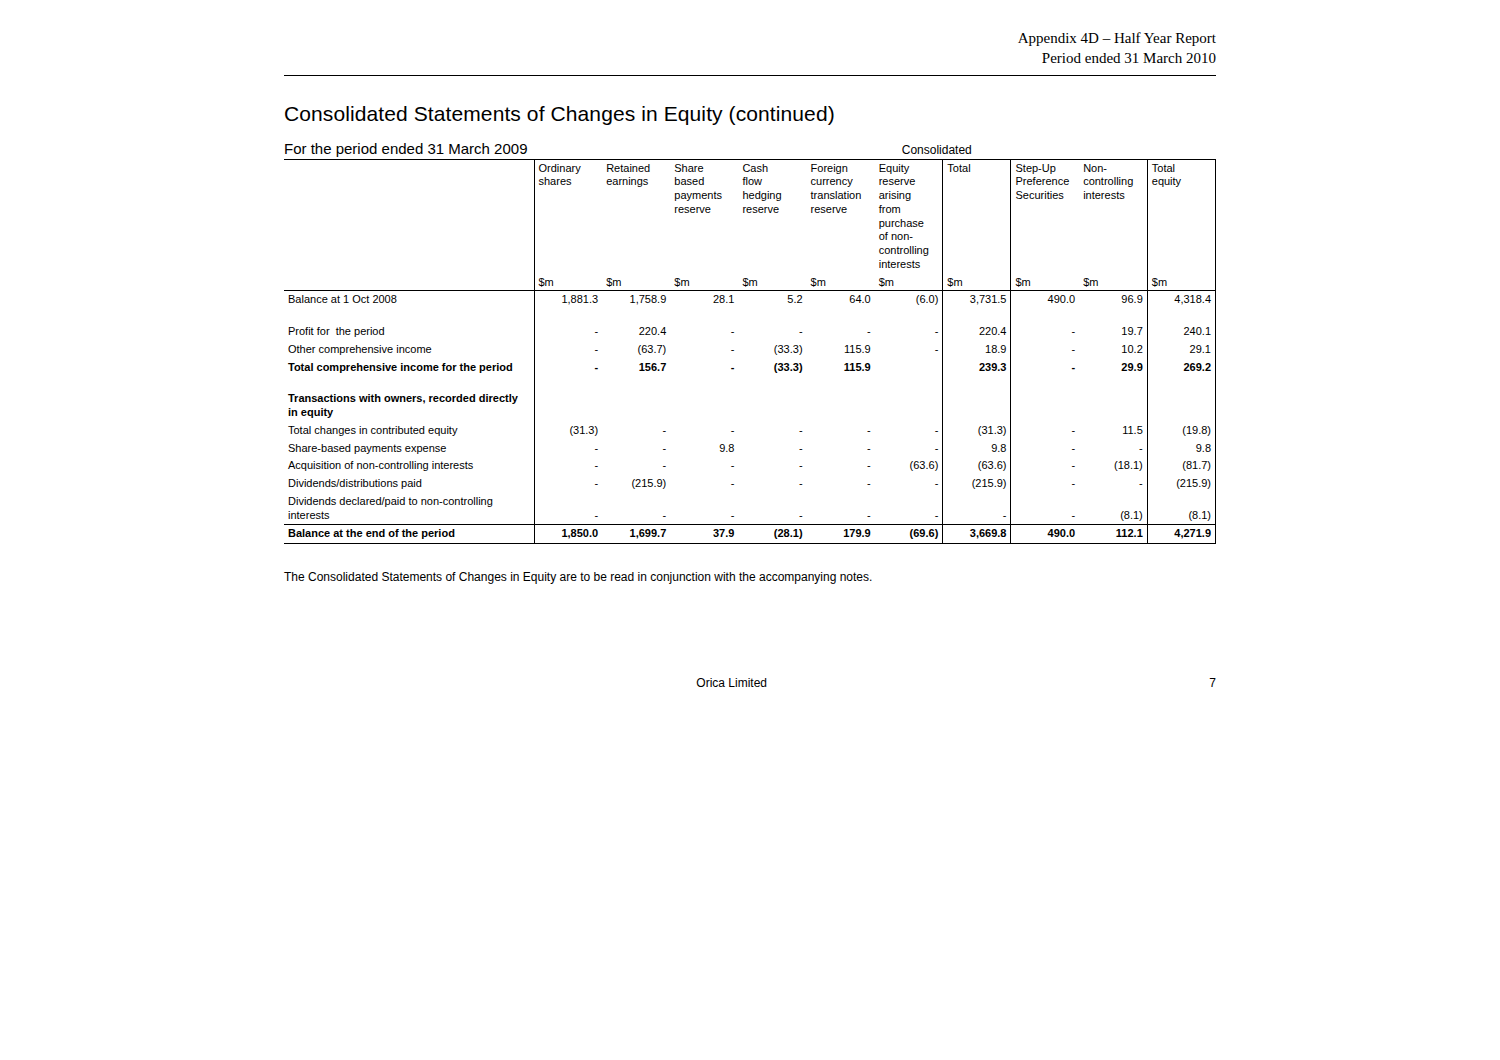Appendix 4D – Half Year Report
Period ended 31 March 2010
Consolidated Statements of Changes in Equity (continued)
For the period ended 31 March 2009
Consolidated
| | Ordinary shares | Retained earnings | Share based payments reserve | Cash flow hedging reserve | Foreign currency translation reserve | Equity reserve arising from purchase of non- controlling interests | Total | Step-Up Preference Securities | Non- controlling interests | Total equity |
| --- | --- | --- | --- | --- | --- | --- | --- | --- | --- | --- |
| | $m | $m | $m | $m | $m | $m | $m | $m | $m | $m |
| Balance at 1 Oct 2008 | 1,881.3 | 1,758.9 | 28.1 | 5.2 | 64.0 | (6.0) | 3,731.5 | 490.0 | 96.9 | 4,318.4 |
| Profit for the period | - | 220.4 | - | - | - | - | 220.4 | - | 19.7 | 240.1 |
| Other comprehensive income | - | (63.7) | - | (33.3) | 115.9 | - | 18.9 | - | 10.2 | 29.1 |
| Total comprehensive income for the period | - | 156.7 | - | (33.3) | 115.9 | | 239.3 | - | 29.9 | 269.2 |
| Transactions with owners, recorded directly in equity | | | | | | | | | | |
| Total changes in contributed equity | (31.3) | - | - | - | - | - | (31.3) | - | 11.5 | (19.8) |
| Share-based payments expense | - | - | 9.8 | - | - | - | 9.8 | - | - | 9.8 |
| Acquisition of non-controlling interests | - | - | - | - | - | (63.6) | (63.6) | - | (18.1) | (81.7) |
| Dividends/distributions paid | - | (215.9) | - | - | - | - | (215.9) | - | - | (215.9) |
| Dividends declared/paid to non-controlling interests | - | - | - | - | - | - | - | - | (8.1) | (8.1) |
| Balance at the end of the period | 1,850.0 | 1,699.7 | 37.9 | (28.1) | 179.9 | (69.6) | 3,669.8 | 490.0 | 112.1 | 4,271.9 |
The Consolidated Statements of Changes in Equity are to be read in conjunction with the accompanying notes.
Orica Limited
7